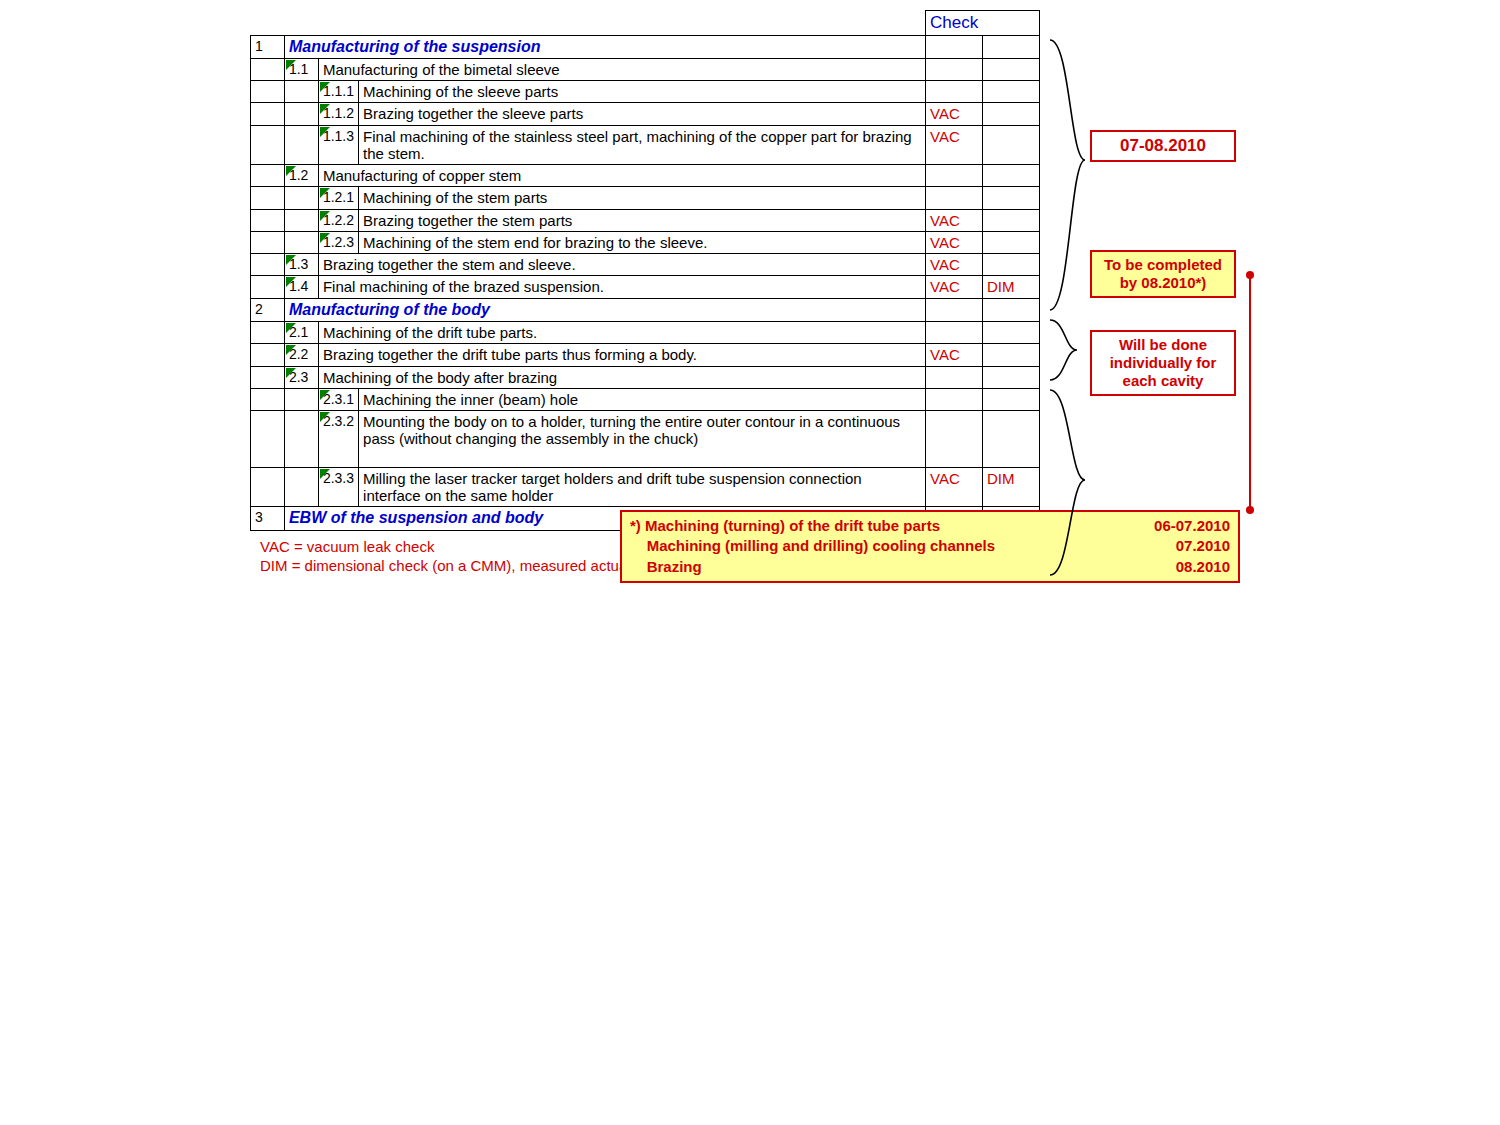| | | | | Check |
| 1 | Manufacturing of the suspension | | |
| | 1.1 | Manufacturing of the bimetal sleeve | | |
| | | 1.1.1 | Machining of the sleeve parts | | |
| | | 1.1.2 | Brazing together the sleeve parts | VAC | |
| | | 1.1.3 | Final machining of the stainless steel part, machining of the copper part for brazing the stem. | VAC | |
| | 1.2 | Manufacturing of copper stem | | |
| | | 1.2.1 | Machining of the stem parts | | |
| | | 1.2.2 | Brazing together the stem parts | VAC | |
| | | 1.2.3 | Machining of the stem end for brazing to the sleeve. | VAC | |
| | 1.3 | Brazing together the stem and sleeve. | VAC | |
| | 1.4 | Final machining of the brazed suspension. | VAC | DIM |
| 2 | Manufacturing of the body | | |
| | 2.1 | Machining of the drift tube parts. | | |
| | 2.2 | Brazing together the drift tube parts thus forming a body. | VAC | |
| | 2.3 | Machining of the body after brazing | | |
| | | 2.3.1 | Machining the inner (beam) hole | | |
| | | 2.3.2 | Mounting the body on to a holder, turning the entire outer contour in a continuous pass (without changing the assembly in the chuck) | | |
| | | 2.3.3 | Milling the laser tracker target holders and drift tube suspension connection interface on the same holder | VAC | DIM |
| 3 | EBW of the suspension and body | VAC | DIM |
VAC = vacuum leak check
DIM = dimensional check (on a CMM), measured actual dimensions are recorded in the “passport” *)
07-08.2010
To be completed by 08.2010*)
Will be done individually for each cavity
| *) Machining (turning) of the drift tube parts | 06-07.2010 |
| Machining (milling and drilling) cooling channels | 07.2010 |
| Brazing | 08.2010 |